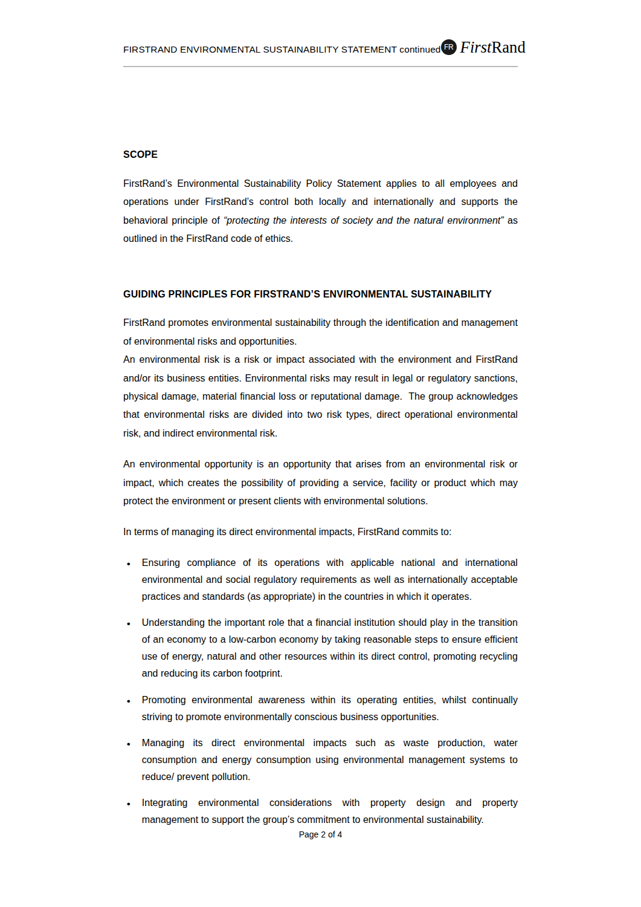FIRSTRAND ENVIRONMENTAL SUSTAINABILITY STATEMENT continued
FR First Rand
SCOPE
FirstRand’s Environmental Sustainability Policy Statement applies to all employees and operations under FirstRand’s control both locally and internationally and supports the behavioral principle of “protecting the interests of society and the natural environment” as outlined in the FirstRand code of ethics.
GUIDING PRINCIPLES FOR FIRSTRAND’S ENVIRONMENTAL SUSTAINABILITY
FirstRand promotes environmental sustainability through the identification and management of environmental risks and opportunities.
An environmental risk is a risk or impact associated with the environment and FirstRand and/or its business entities. Environmental risks may result in legal or regulatory sanctions, physical damage, material financial loss or reputational damage. The group acknowledges that environmental risks are divided into two risk types, direct operational environmental risk, and indirect environmental risk.
An environmental opportunity is an opportunity that arises from an environmental risk or impact, which creates the possibility of providing a service, facility or product which may protect the environment or present clients with environmental solutions.
In terms of managing its direct environmental impacts, FirstRand commits to:
Ensuring compliance of its operations with applicable national and international environmental and social regulatory requirements as well as internationally acceptable practices and standards (as appropriate) in the countries in which it operates.
Understanding the important role that a financial institution should play in the transition of an economy to a low-carbon economy by taking reasonable steps to ensure efficient use of energy, natural and other resources within its direct control, promoting recycling and reducing its carbon footprint.
Promoting environmental awareness within its operating entities, whilst continually striving to promote environmentally conscious business opportunities.
Managing its direct environmental impacts such as waste production, water consumption and energy consumption using environmental management systems to reduce/ prevent pollution.
Integrating environmental considerations with property design and property management to support the group’s commitment to environmental sustainability.
Page 2 of 4